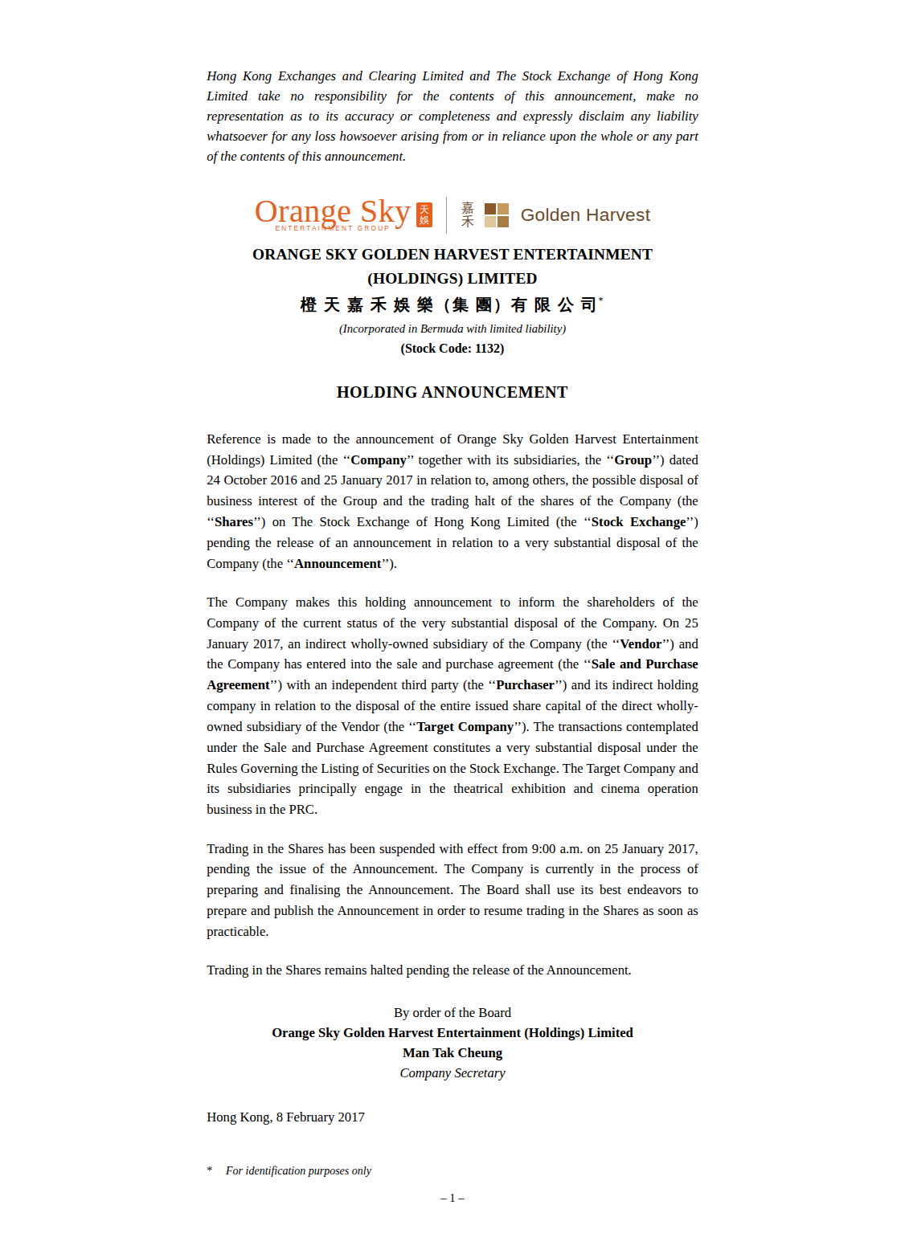Hong Kong Exchanges and Clearing Limited and The Stock Exchange of Hong Kong Limited take no responsibility for the contents of this announcement, make no representation as to its accuracy or completeness and expressly disclaim any liability whatsoever for any loss howsoever arising from or in reliance upon the whole or any part of the contents of this announcement.
Orange Sky
ENTERTAINMENT GROUP
天
娛
嘉
禾
Golden Harvest
ORANGE SKY GOLDEN HARVEST ENTERTAINMENT (HOLDINGS) LIMITED
橙 天 嘉 禾 娛 樂（集 團）有 限 公 司*
(Incorporated in Bermuda with limited liability)
(Stock Code: 1132)
HOLDING ANNOUNCEMENT
Reference is made to the announcement of Orange Sky Golden Harvest Entertainment (Holdings) Limited (the ‘‘Company’’ together with its subsidiaries, the ‘‘Group’’) dated 24 October 2016 and 25 January 2017 in relation to, among others, the possible disposal of business interest of the Group and the trading halt of the shares of the Company (the ‘‘Shares’’) on The Stock Exchange of Hong Kong Limited (the ‘‘Stock Exchange’’) pending the release of an announcement in relation to a very substantial disposal of the Company (the ‘‘Announcement’’).
The Company makes this holding announcement to inform the shareholders of the Company of the current status of the very substantial disposal of the Company. On 25 January 2017, an indirect wholly-owned subsidiary of the Company (the ‘‘Vendor’’) and the Company has entered into the sale and purchase agreement (the ‘‘Sale and Purchase Agreement’’) with an independent third party (the ‘‘Purchaser’’) and its indirect holding company in relation to the disposal of the entire issued share capital of the direct wholly-owned subsidiary of the Vendor (the ‘‘Target Company’’). The transactions contemplated under the Sale and Purchase Agreement constitutes a very substantial disposal under the Rules Governing the Listing of Securities on the Stock Exchange. The Target Company and its subsidiaries principally engage in the theatrical exhibition and cinema operation business in the PRC.
Trading in the Shares has been suspended with effect from 9:00 a.m. on 25 January 2017, pending the issue of the Announcement. The Company is currently in the process of preparing and finalising the Announcement. The Board shall use its best endeavors to prepare and publish the Announcement in order to resume trading in the Shares as soon as practicable.
Trading in the Shares remains halted pending the release of the Announcement.
By order of the Board
Orange Sky Golden Harvest Entertainment (Holdings) Limited
Man Tak Cheung
Company Secretary
Hong Kong, 8 February 2017
*For identification purposes only
– 1 –